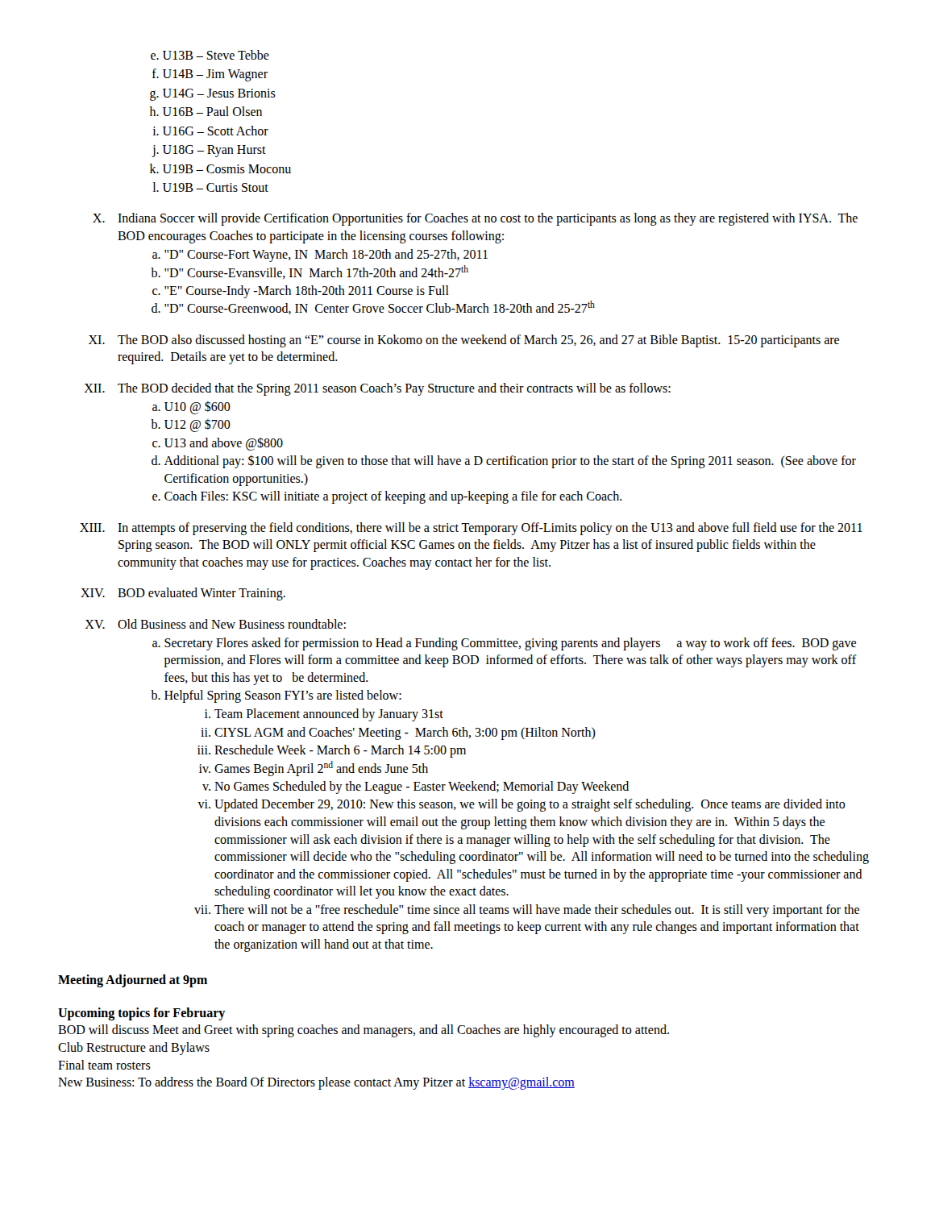U13B – Steve Tebbe
U14B – Jim Wagner
U14G – Jesus Brionis
U16B – Paul Olsen
U16G – Scott Achor
U18G – Ryan Hurst
U19B – Cosmis Moconu
U19B – Curtis Stout
Indiana Soccer will provide Certification Opportunities for Coaches at no cost to the participants as long as they are registered with IYSA. The BOD encourages Coaches to participate in the licensing courses following:
"D" Course-Fort Wayne, IN March 18-20th and 25-27th, 2011
"D" Course-Evansville, IN March 17th-20th and 24th-27th
"E" Course-Indy -March 18th-20th 2011 Course is Full
"D" Course-Greenwood, IN Center Grove Soccer Club-March 18-20th and 25-27th
The BOD also discussed hosting an “E” course in Kokomo on the weekend of March 25, 26, and 27 at Bible Baptist. 15-20 participants are required. Details are yet to be determined.
The BOD decided that the Spring 2011 season Coach’s Pay Structure and their contracts will be as follows:
U10 @ $600
U12 @ $700
U13 and above @$800
Additional pay: $100 will be given to those that will have a D certification prior to the start of the Spring 2011 season. (See above for Certification opportunities.)
Coach Files: KSC will initiate a project of keeping and up-keeping a file for each Coach.
In attempts of preserving the field conditions, there will be a strict Temporary Off-Limits policy on the U13 and above full field use for the 2011 Spring season. The BOD will ONLY permit official KSC Games on the fields. Amy Pitzer has a list of insured public fields within the community that coaches may use for practices. Coaches may contact her for the list.
BOD evaluated Winter Training.
Old Business and New Business roundtable:
Secretary Flores asked for permission to Head a Funding Committee, giving parents and players a way to work off fees. BOD gave permission, and Flores will form a committee and keep BOD informed of efforts. There was talk of other ways players may work off fees, but this has yet to be determined.
Helpful Spring Season FYI’s are listed below:
Team Placement announced by January 31st
CIYSL AGM and Coaches' Meeting - March 6th, 3:00 pm (Hilton North)
Reschedule Week - March 6 - March 14 5:00 pm
Games Begin April 2nd and ends June 5th
No Games Scheduled by the League - Easter Weekend; Memorial Day Weekend
Updated December 29, 2010: New this season, we will be going to a straight self scheduling. Once teams are divided into divisions each commissioner will email out the group letting them know which division they are in. Within 5 days the commissioner will ask each division if there is a manager willing to help with the self scheduling for that division. The commissioner will decide who the "scheduling coordinator" will be. All information will need to be turned into the scheduling coordinator and the commissioner copied. All "schedules" must be turned in by the appropriate time -your commissioner and scheduling coordinator will let you know the exact dates.
There will not be a "free reschedule" time since all teams will have made their schedules out. It is still very important for the coach or manager to attend the spring and fall meetings to keep current with any rule changes and important information that the organization will hand out at that time.
Meeting Adjourned at 9pm
Upcoming topics for February
BOD will discuss Meet and Greet with spring coaches and managers, and all Coaches are highly encouraged to attend.
Club Restructure and Bylaws
Final team rosters
New Business: To address the Board Of Directors please contact Amy Pitzer at kscamy@gmail.com